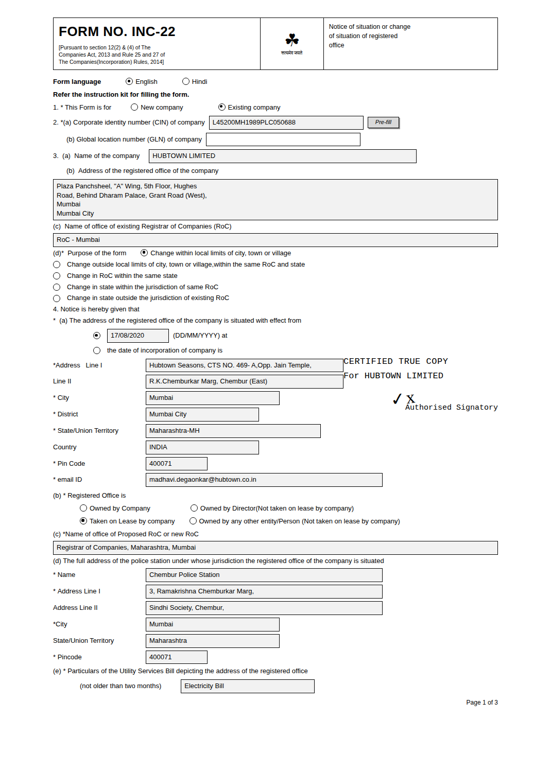FORM NO. INC-22
[Pursuant to section 12(2) & (4) of The
Companies Act, 2013 and Rule 25 and 27 of
The Companies(Incorporation) Rules, 2014]
☘
सत्यमेव जयते
Notice of situation or change
of situation of registered
office
Form language English Hindi
Refer the instruction kit for filling the form.
1. * This Form is for New company Existing company
2. *(a) Corporate identity number (CIN) of company L45200MH1989PLC050688 Pre-fill
(b) Global location number (GLN) of company
3. (a) Name of the company HUBTOWN LIMITED
(b) Address of the registered office of the company
Plaza Panchsheel, "A" Wing, 5th Floor, Hughes
Road, Behind Dharam Palace, Grant Road (West),
Mumbai
Mumbai City
(c) Name of office of existing Registrar of Companies (RoC)
RoC - Mumbai
(d)* Purpose of the form Change within local limits of city, town or village
Change outside local limits of city, town or village,within the same RoC and state
Change in RoC within the same state
Change in state within the jurisdiction of same RoC
Change in state outside the jurisdiction of existing RoC
4. Notice is hereby given that
* (a) The address of the registered office of the company is situated with effect from
17/08/2020 (DD/MM/YYYY) at
the date of incorporation of company is
CERTIFIED TRUE COPY
For HUBTOWN LIMITED
✓ x
Authorised Signatory
*Address Line I Hubtown Seasons, CTS NO. 469- A,Opp. Jain Temple,
Line II R.K.Chemburkar Marg, Chembur (East)
* City Mumbai
* District Mumbai City
* State/Union Territory Maharashtra-MH
Country INDIA
* Pin Code 400071
* email ID madhavi.degaonkar@hubtown.co.in
(b) * Registered Office is
Owned by Company Owned by Director(Not taken on lease by company)
Taken on Lease by company Owned by any other entity/Person (Not taken on lease by company)
(c) *Name of office of Proposed RoC or new RoC
Registrar of Companies, Maharashtra, Mumbai
(d) The full address of the police station under whose jurisdiction the registered office of the company is situated
* Name Chembur Police Station
* Address Line I 3, Ramakrishna Chemburkar Marg,
Address Line II Sindhi Society, Chembur,
*City Mumbai
State/Union Territory Maharashtra
* Pincode 400071
(e) * Particulars of the Utility Services Bill depicting the address of the registered office
(not older than two months) Electricity Bill
Page 1 of 3